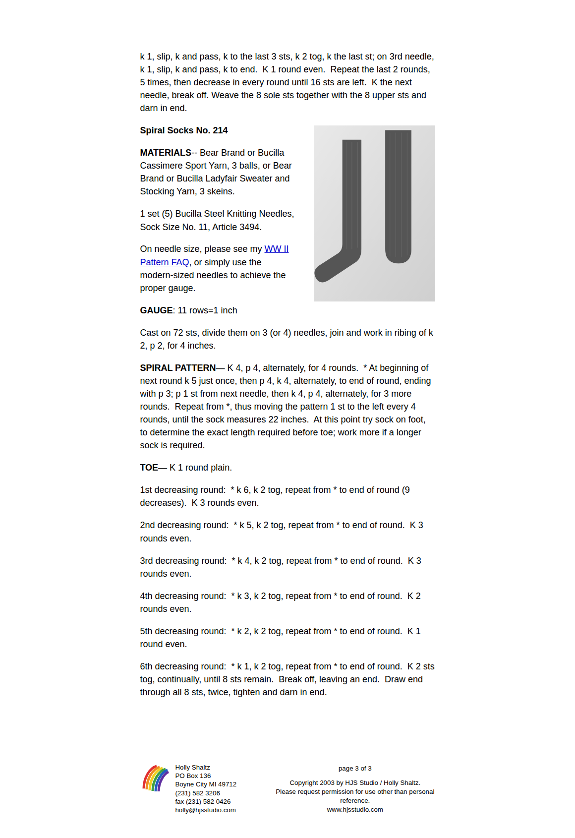k 1, slip, k and pass, k to the last 3 sts, k 2 tog, k the last st; on 3rd needle, k 1, slip, k and pass, k to end. K 1 round even. Repeat the last 2 rounds, 5 times, then decrease in every round until 16 sts are left. K the next needle, break off. Weave the 8 sole sts together with the 8 upper sts and darn in end.
Spiral Socks No. 214
MATERIALS-- Bear Brand or Bucilla Cassimere Sport Yarn, 3 balls, or Bear Brand or Bucilla Ladyfair Sweater and Stocking Yarn, 3 skeins.
1 set (5) Bucilla Steel Knitting Needles, Sock Size No. 11, Article 3494.
On needle size, please see my WW II Pattern FAQ, or simply use the modern-sized needles to achieve the proper gauge.
GAUGE: 11 rows=1 inch
Cast on 72 sts, divide them on 3 (or 4) needles, join and work in ribing of k 2, p 2, for 4 inches.
SPIRAL PATTERN— K 4, p 4, alternately, for 4 rounds. * At beginning of next round k 5 just once, then p 4, k 4, alternately, to end of round, ending with p 3; p 1 st from next needle, then k 4, p 4, alternately, for 3 more rounds. Repeat from *, thus moving the pattern 1 st to the left every 4 rounds, until the sock measures 22 inches. At this point try sock on foot, to determine the exact length required before toe; work more if a longer sock is required.
TOE— K 1 round plain.
1st decreasing round: * k 6, k 2 tog, repeat from * to end of round (9 decreases). K 3 rounds even.
2nd decreasing round: * k 5, k 2 tog, repeat from * to end of round. K 3 rounds even.
3rd decreasing round: * k 4, k 2 tog, repeat from * to end of round. K 3 rounds even.
4th decreasing round: * k 3, k 2 tog, repeat from * to end of round. K 2 rounds even.
5th decreasing round: * k 2, k 2 tog, repeat from * to end of round. K 1 round even.
6th decreasing round: * k 1, k 2 tog, repeat from * to end of round. K 2 sts tog, continually, until 8 sts remain. Break off, leaving an end. Draw end through all 8 sts, twice, tighten and darn in end.
Holly Shaltz
PO Box 136
Boyne City MI 49712
(231) 582 3206
fax (231) 582 0426
holly@hjsstudio.com
page 3 of 3
Copyright 2003 by HJS Studio / Holly Shaltz.
Please request permission for use other than personal reference.
www.hjsstudio.com